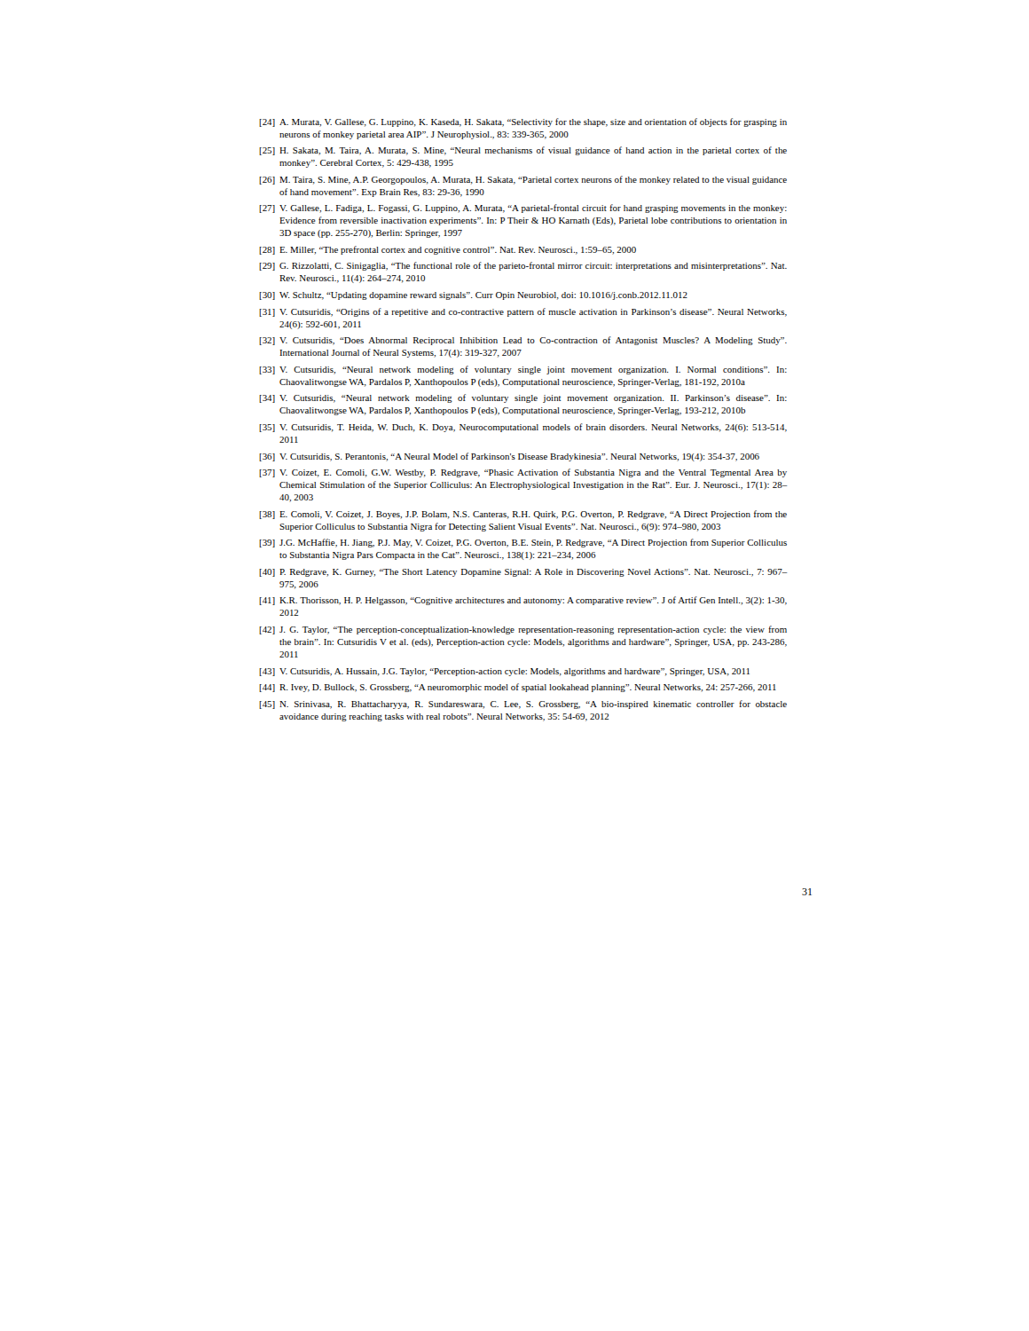[24] A. Murata, V. Gallese, G. Luppino, K. Kaseda, H. Sakata, “Selectivity for the shape, size and orientation of objects for grasping in neurons of monkey parietal area AIP”. J Neurophysiol., 83: 339-365, 2000
[25] H. Sakata, M. Taira, A. Murata, S. Mine, “Neural mechanisms of visual guidance of hand action in the parietal cortex of the monkey”. Cerebral Cortex, 5: 429-438, 1995
[26] M. Taira, S. Mine, A.P. Georgopoulos, A. Murata, H. Sakata, “Parietal cortex neurons of the monkey related to the visual guidance of hand movement”. Exp Brain Res, 83: 29-36, 1990
[27] V. Gallese, L. Fadiga, L. Fogassi, G. Luppino, A. Murata, “A parietal-frontal circuit for hand grasping movements in the monkey: Evidence from reversible inactivation experiments”. In: P Their & HO Karnath (Eds), Parietal lobe contributions to orientation in 3D space (pp. 255-270), Berlin: Springer, 1997
[28] E. Miller, “The prefrontal cortex and cognitive control”. Nat. Rev. Neurosci., 1:59–65, 2000
[29] G. Rizzolatti, C. Sinigaglia, “The functional role of the parieto-frontal mirror circuit: interpretations and misinterpretations”. Nat. Rev. Neurosci., 11(4): 264–274, 2010
[30] W. Schultz, “Updating dopamine reward signals”. Curr Opin Neurobiol, doi: 10.1016/j.conb.2012.11.012
[31] V. Cutsuridis, “Origins of a repetitive and co-contractive pattern of muscle activation in Parkinson’s disease”. Neural Networks, 24(6): 592-601, 2011
[32] V. Cutsuridis, “Does Abnormal Reciprocal Inhibition Lead to Co-contraction of Antagonist Muscles? A Modeling Study”. International Journal of Neural Systems, 17(4): 319-327, 2007
[33] V. Cutsuridis, “Neural network modeling of voluntary single joint movement organization. I. Normal conditions”. In: Chaovalitwongse WA, Pardalos P, Xanthopoulos P (eds), Computational neuroscience, Springer-Verlag, 181-192, 2010a
[34] V. Cutsuridis, “Neural network modeling of voluntary single joint movement organization. II. Parkinson’s disease”. In: Chaovalitwongse WA, Pardalos P, Xanthopoulos P (eds), Computational neuroscience, Springer-Verlag, 193-212, 2010b
[35] V. Cutsuridis, T. Heida, W. Duch, K. Doya, Neurocomputational models of brain disorders. Neural Networks, 24(6): 513-514, 2011
[36] V. Cutsuridis, S. Perantonis, “A Neural Model of Parkinson's Disease Bradykinesia”. Neural Networks, 19(4): 354-37, 2006
[37] V. Coizet, E. Comoli, G.W. Westby, P. Redgrave, “Phasic Activation of Substantia Nigra and the Ventral Tegmental Area by Chemical Stimulation of the Superior Colliculus: An Electrophysiological Investigation in the Rat”. Eur. J. Neurosci., 17(1): 28–40, 2003
[38] E. Comoli, V. Coizet, J. Boyes, J.P. Bolam, N.S. Canteras, R.H. Quirk, P.G. Overton, P. Redgrave, “A Direct Projection from the Superior Colliculus to Substantia Nigra for Detecting Salient Visual Events”. Nat. Neurosci., 6(9): 974–980, 2003
[39] J.G. McHaffie, H. Jiang, P.J. May, V. Coizet, P.G. Overton, B.E. Stein, P. Redgrave, “A Direct Projection from Superior Colliculus to Substantia Nigra Pars Compacta in the Cat”. Neurosci., 138(1): 221–234, 2006
[40] P. Redgrave, K. Gurney, “The Short Latency Dopamine Signal: A Role in Discovering Novel Actions”. Nat. Neurosci., 7: 967–975, 2006
[41] K.R. Thorisson, H. P. Helgasson, “Cognitive architectures and autonomy: A comparative review”. J of Artif Gen Intell., 3(2): 1-30, 2012
[42] J. G. Taylor, “The perception-conceptualization-knowledge representation-reasoning representation-action cycle: the view from the brain”. In: Cutsuridis V et al. (eds), Perception-action cycle: Models, algorithms and hardware”, Springer, USA, pp. 243-286, 2011
[43] V. Cutsuridis, A. Hussain, J.G. Taylor, “Perception-action cycle: Models, algorithms and hardware”, Springer, USA, 2011
[44] R. Ivey, D. Bullock, S. Grossberg, “A neuromorphic model of spatial lookahead planning”. Neural Networks, 24: 257-266, 2011
[45] N. Srinivasa, R. Bhattacharyya, R. Sundareswara, C. Lee, S. Grossberg, “A bio-inspired kinematic controller for obstacle avoidance during reaching tasks with real robots”. Neural Networks, 35: 54-69, 2012
31